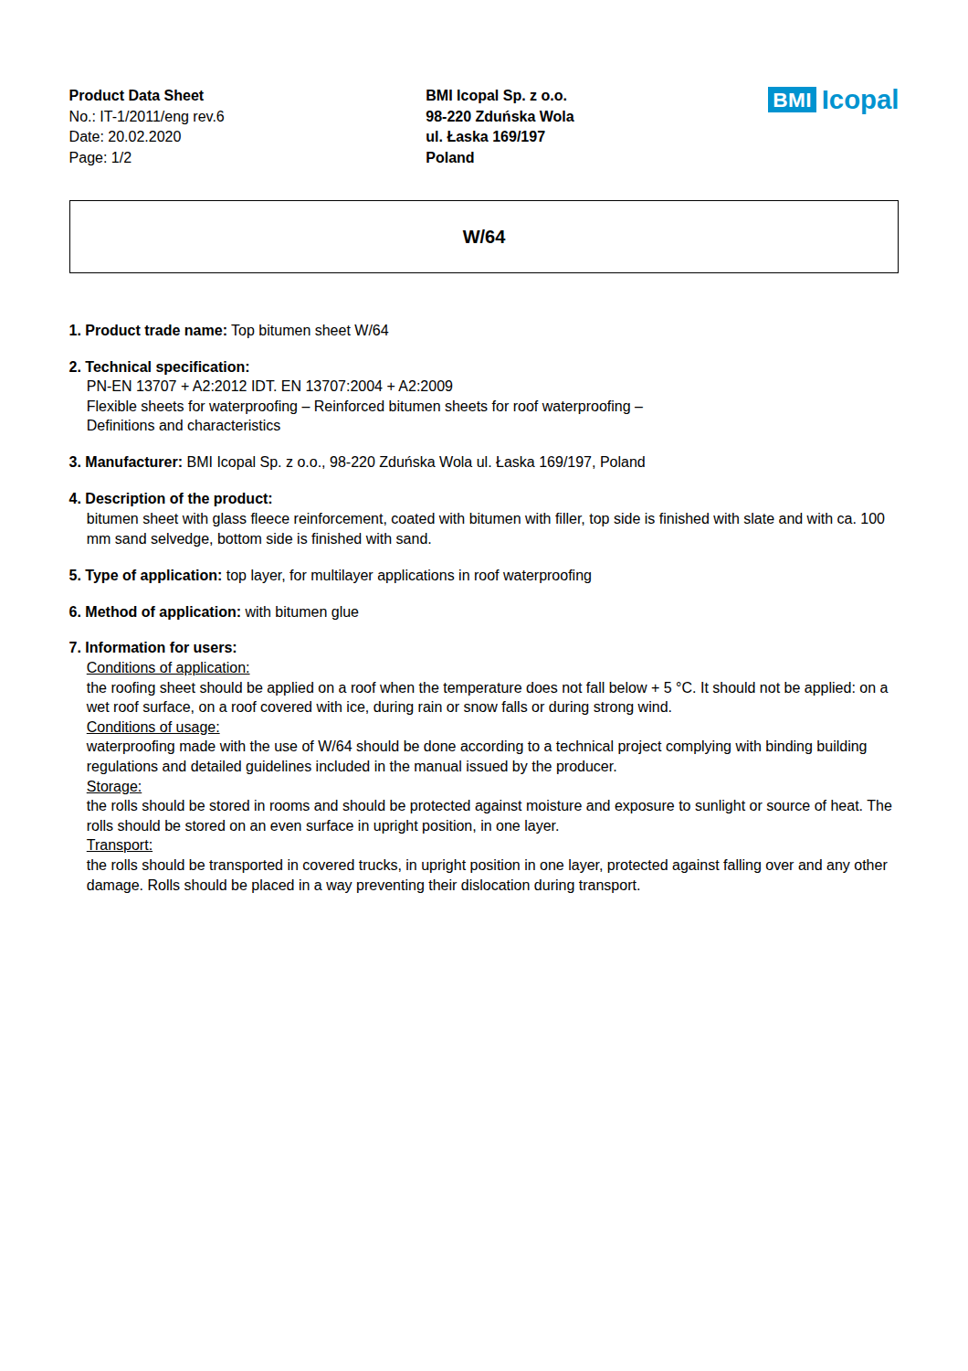Product Data Sheet
No.: IT-1/2011/eng rev.6
Date: 20.02.2020
Page: 1/2
BMI Icopal Sp. z o.o.
98-220 Zduńska Wola
ul. Łaska 169/197
Poland
BMI Icopal
W/64
1. Product trade name: Top bitumen sheet W/64
2. Technical specification:
PN-EN 13707 + A2:2012 IDT. EN 13707:2004 + A2:2009
Flexible sheets for waterproofing – Reinforced bitumen sheets for roof waterproofing –
Definitions and characteristics
3. Manufacturer: BMI Icopal Sp. z o.o., 98-220 Zduńska Wola ul. Łaska 169/197, Poland
4. Description of the product:
bitumen sheet with glass fleece reinforcement, coated with bitumen with filler, top side is finished with slate and with ca. 100 mm sand selvedge, bottom side is finished with sand.
5. Type of application: top layer, for multilayer applications in roof waterproofing
6. Method of application: with bitumen glue
7. Information for users:
Conditions of application:
the roofing sheet should be applied on a roof when the temperature does not fall below + 5 °C. It should not be applied: on a wet roof surface, on a roof covered with ice, during rain or snow falls or during strong wind.
Conditions of usage:
waterproofing made with the use of W/64 should be done according to a technical project complying with binding building regulations and detailed guidelines included in the manual issued by the producer.
Storage:
the rolls should be stored in rooms and should be protected against moisture and exposure to sunlight or source of heat. The rolls should be stored on an even surface in upright position, in one layer.
Transport:
the rolls should be transported in covered trucks, in upright position in one layer, protected against falling over and any other damage. Rolls should be placed in a way preventing their dislocation during transport.